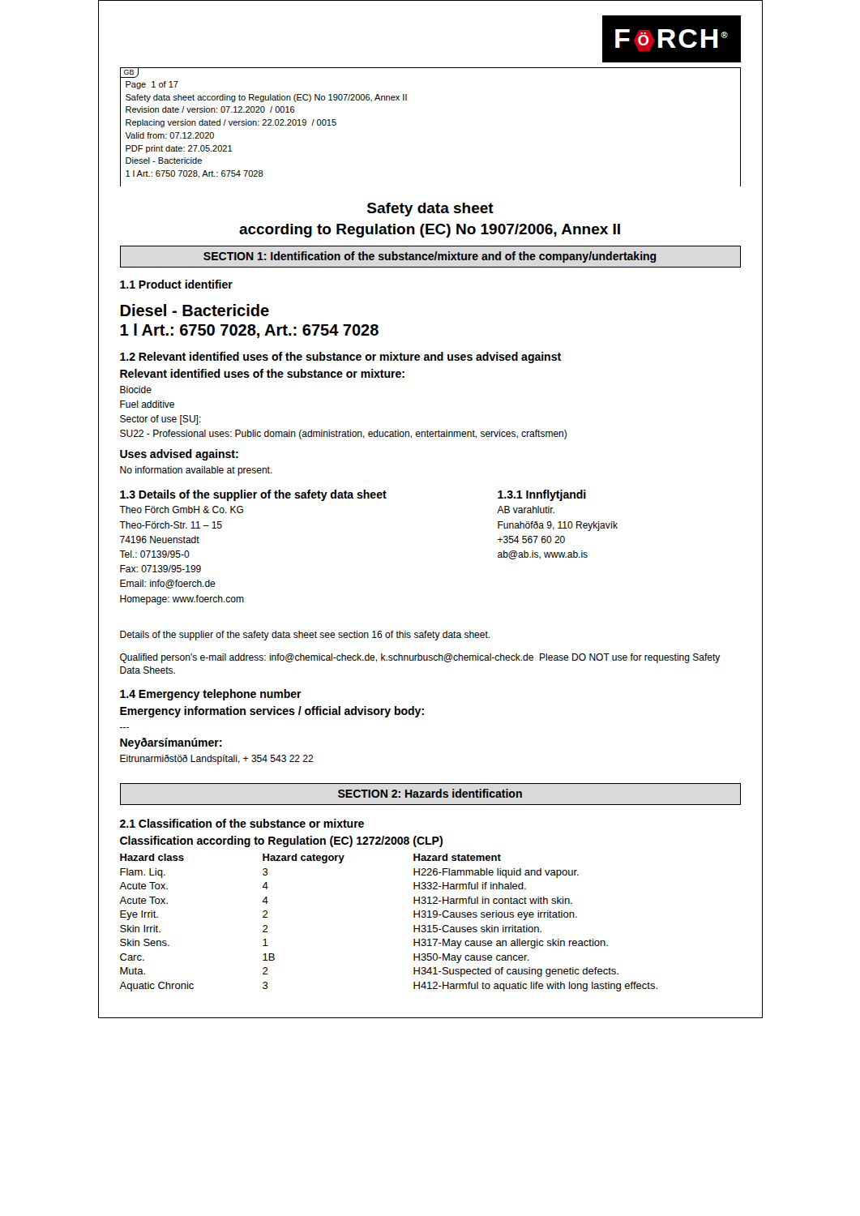FÖRCH®
GB
Page 1 of 17
Safety data sheet according to Regulation (EC) No 1907/2006, Annex II
Revision date / version: 07.12.2020 / 0016
Replacing version dated / version: 22.02.2019 / 0015
Valid from: 07.12.2020
PDF print date: 27.05.2021
Diesel - Bactericide
1 l Art.: 6750 7028, Art.: 6754 7028
Safety data sheetaccording to Regulation (EC) No 1907/2006, Annex II
SECTION 1: Identification of the substance/mixture and of the company/undertaking
1.1 Product identifier
Diesel - Bactericide
1 l Art.: 6750 7028, Art.: 6754 7028
1.2 Relevant identified uses of the substance or mixture and uses advised against
Relevant identified uses of the substance or mixture:
Biocide
Fuel additive
Sector of use [SU]:
SU22 - Professional uses: Public domain (administration, education, entertainment, services, craftsmen)
Uses advised against:
No information available at present.
1.3 Details of the supplier of the safety data sheet
Theo Förch GmbH & Co. KG
Theo-Förch-Str. 11 – 15
74196 Neuenstadt
Tel.: 07139/95-0
Fax: 07139/95-199
Email: info@foerch.de
Homepage: www.foerch.com
1.3.1 Innflytjandi
AB varahlutir.
Funahöfða 9, 110 Reykjavík
+354 567 60 20
ab@ab.is, www.ab.is
Details of the supplier of the safety data sheet see section 16 of this safety data sheet.
Qualified person's e-mail address: info@chemical-check.de, k.schnurbusch@chemical-check.de Please DO NOT use for requesting Safety Data Sheets.
1.4 Emergency telephone number
Emergency information services / official advisory body:
---
Neyðarsímanúmer:
Eitrunarmiðstöð Landspítali, + 354 543 22 22
SECTION 2: Hazards identification
2.1 Classification of the substance or mixture
Classification according to Regulation (EC) 1272/2008 (CLP)
| Hazard class | Hazard category | Hazard statement |
| --- | --- | --- |
| Flam. Liq. | 3 | H226-Flammable liquid and vapour. |
| Acute Tox. | 4 | H332-Harmful if inhaled. |
| Acute Tox. | 4 | H312-Harmful in contact with skin. |
| Eye Irrit. | 2 | H319-Causes serious eye irritation. |
| Skin Irrit. | 2 | H315-Causes skin irritation. |
| Skin Sens. | 1 | H317-May cause an allergic skin reaction. |
| Carc. | 1B | H350-May cause cancer. |
| Muta. | 2 | H341-Suspected of causing genetic defects. |
| Aquatic Chronic | 3 | H412-Harmful to aquatic life with long lasting effects. |